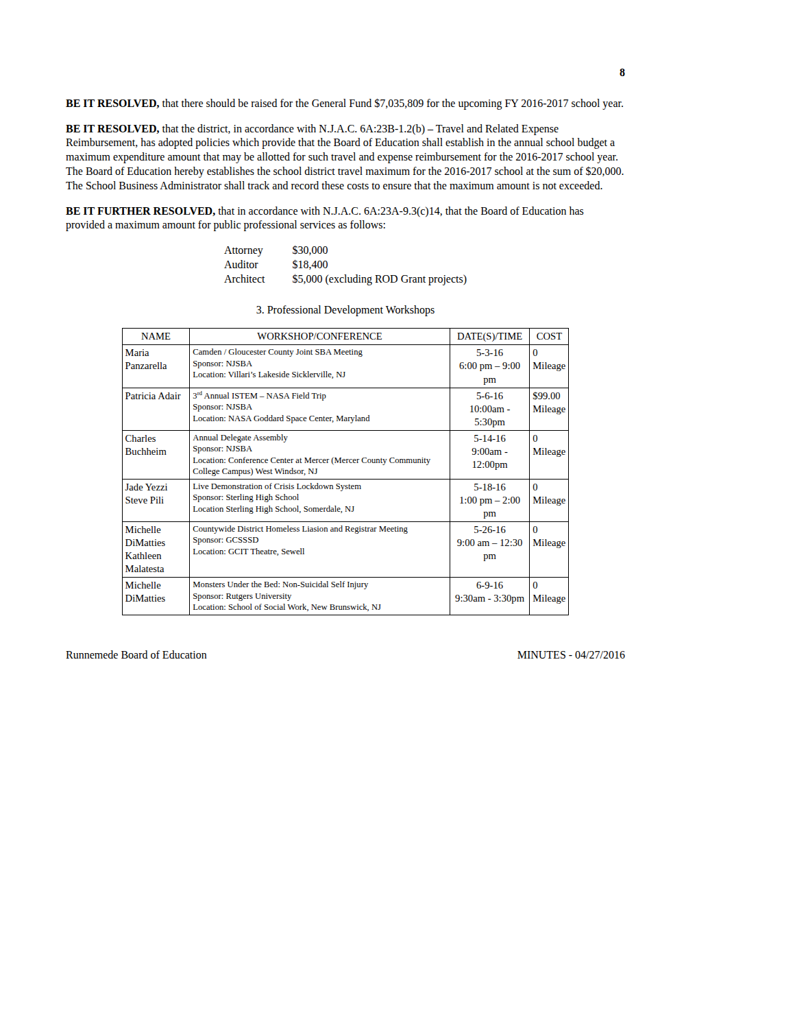8
BE IT RESOLVED, that there should be raised for the General Fund $7,035,809 for the upcoming FY 2016-2017 school year.
BE IT RESOLVED, that the district, in accordance with N.J.A.C. 6A:23B-1.2(b) – Travel and Related Expense Reimbursement, has adopted policies which provide that the Board of Education shall establish in the annual school budget a maximum expenditure amount that may be allotted for such travel and expense reimbursement for the 2016-2017 school year. The Board of Education hereby establishes the school district travel maximum for the 2016-2017 school at the sum of $20,000. The School Business Administrator shall track and record these costs to ensure that the maximum amount is not exceeded.
BE IT FURTHER RESOLVED, that in accordance with N.J.A.C. 6A:23A-9.3(c)14, that the Board of Education has provided a maximum amount for public professional services as follows:
| Attorney | $30,000 |
| Auditor | $18,400 |
| Architect | $5,000 (excluding ROD Grant projects) |
3. Professional Development Workshops
| NAME | WORKSHOP/CONFERENCE | DATE(S)/TIME | COST |
| --- | --- | --- | --- |
| Maria Panzarella | Camden / Gloucester County Joint SBA Meeting Sponsor: NJSBA Location: Villari’s Lakeside Sicklerville, NJ | 5-3-16 6:00 pm – 9:00 pm | 0 Mileage |
| Patricia Adair | 3 rd Annual ISTEM – NASA Field Trip Sponsor: NJSBA Location: NASA Goddard Space Center, Maryland | 5-6-16 10:00am - 5:30pm | $99.00 Mileage |
| Charles Buchheim | Annual Delegate Assembly Sponsor: NJSBA Location: Conference Center at Mercer (Mercer County Community College Campus) West Windsor, NJ | 5-14-16 9:00am - 12:00pm | 0 Mileage |
| Jade Yezzi Steve Pili | Live Demonstration of Crisis Lockdown System Sponsor: Sterling High School Location Sterling High School, Somerdale, NJ | 5-18-16 1:00 pm – 2:00 pm | 0 Mileage |
| Michelle DiMatties Kathleen Malatesta | Countywide District Homeless Liasion and Registrar Meeting Sponsor: GCSSSD Location: GCIT Theatre, Sewell | 5-26-16 9:00 am – 12:30 pm | 0 Mileage |
| Michelle DiMatties | Monsters Under the Bed: Non-Suicidal Self Injury Sponsor: Rutgers University Location: School of Social Work, New Brunswick, NJ | 6-9-16 9:30am - 3:30pm | 0 Mileage |
Runnemede Board of Education MINUTES - 04/27/2016